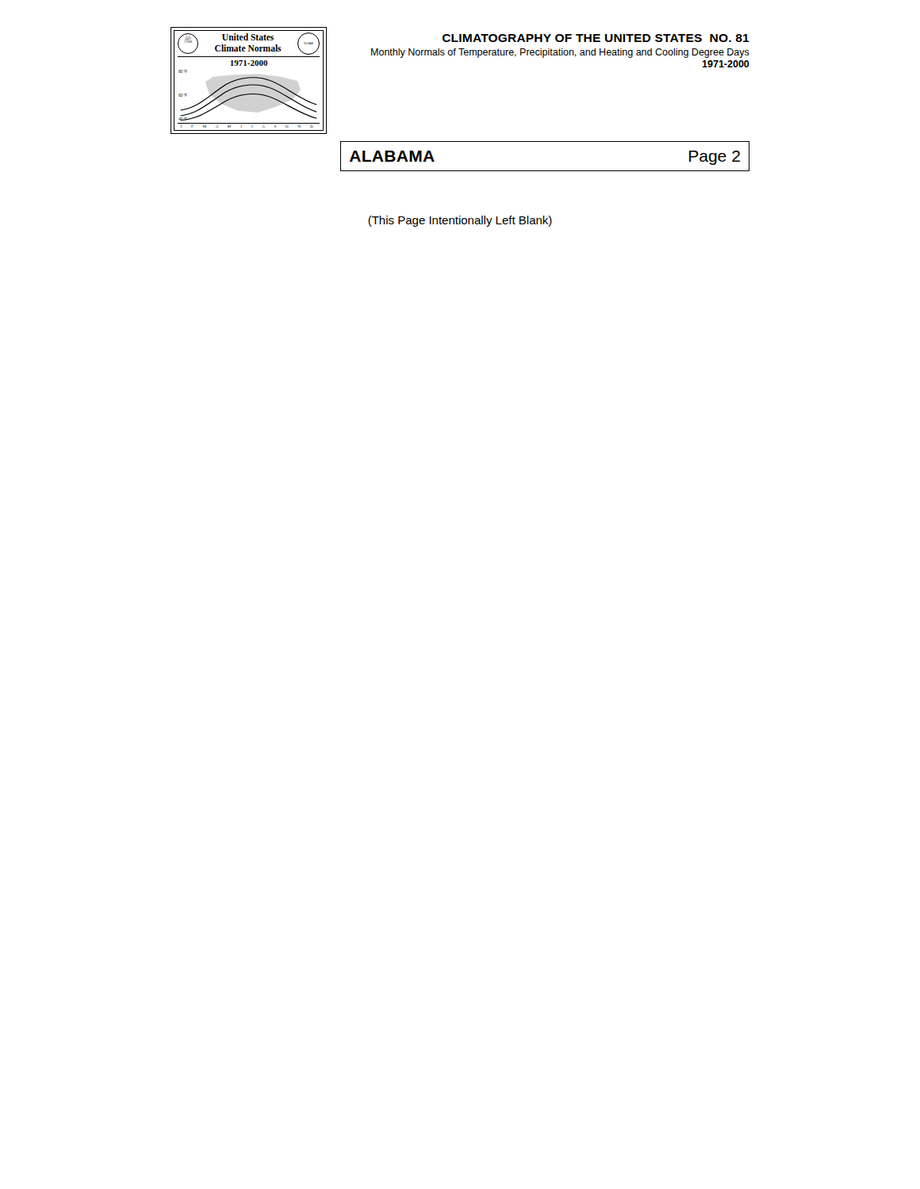U.S.
DEPT
COMM
United States
Climate Normals
NOAA
1971-2000
80 °F 60 °F 40 °F
J F M A M J J A S O N D
CLIMATOGRAPHY OF THE UNITED STATES NO. 81
Monthly Normals of Temperature, Precipitation, and Heating and Cooling Degree Days
1971-2000
ALABAMA
Page 2
(This Page Intentionally Left Blank)